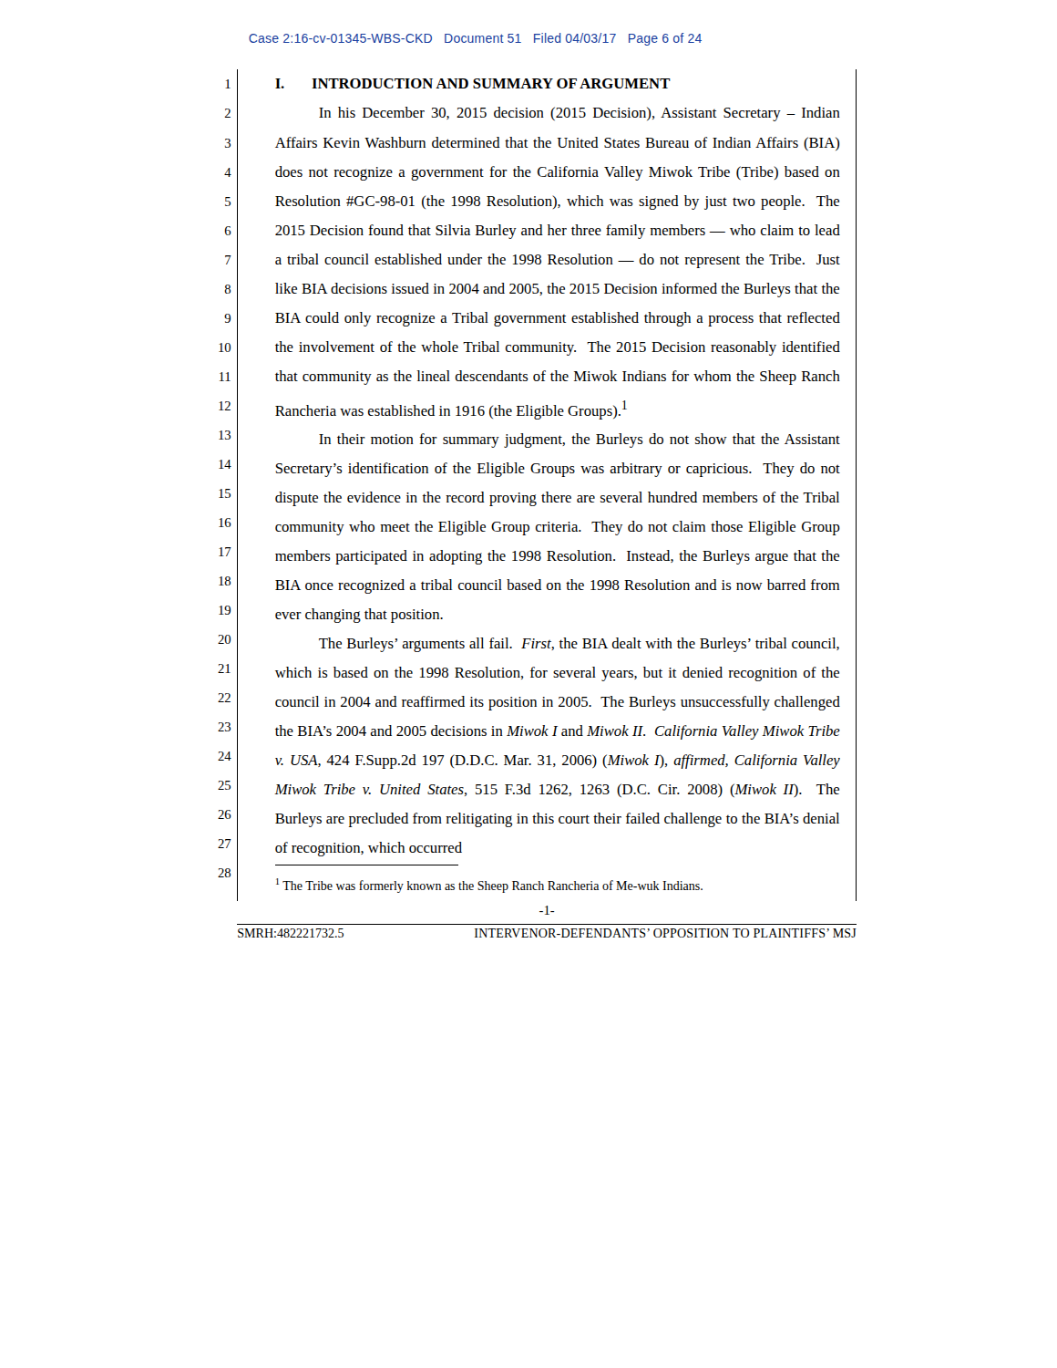Case 2:16-cv-01345-WBS-CKD Document 51 Filed 04/03/17 Page 6 of 24
1
2
3
4
5
6
7
8
9
10
11
12
13
14
15
16
17
18
19
20
21
22
23
24
25
26
27
28
I. Introduction and Summary of Argument
In his December 30, 2015 decision (2015 Decision), Assistant Secretary – Indian Affairs Kevin Washburn determined that the United States Bureau of Indian Affairs (BIA) does not recognize a government for the California Valley Miwok Tribe (Tribe) based on Resolution #GC-98-01 (the 1998 Resolution), which was signed by just two people. The 2015 Decision found that Silvia Burley and her three family members — who claim to lead a tribal council established under the 1998 Resolution — do not represent the Tribe. Just like BIA decisions issued in 2004 and 2005, the 2015 Decision informed the Burleys that the BIA could only recognize a Tribal government established through a process that reflected the involvement of the whole Tribal community. The 2015 Decision reasonably identified that community as the lineal descendants of the Miwok Indians for whom the Sheep Ranch Rancheria was established in 1916 (the Eligible Groups).1
In their motion for summary judgment, the Burleys do not show that the Assistant Secretary’s identification of the Eligible Groups was arbitrary or capricious. They do not dispute the evidence in the record proving there are several hundred members of the Tribal community who meet the Eligible Group criteria. They do not claim those Eligible Group members participated in adopting the 1998 Resolution. Instead, the Burleys argue that the BIA once recognized a tribal council based on the 1998 Resolution and is now barred from ever changing that position.
The Burleys’ arguments all fail. First, the BIA dealt with the Burleys’ tribal council, which is based on the 1998 Resolution, for several years, but it denied recognition of the council in 2004 and reaffirmed its position in 2005. The Burleys unsuccessfully challenged the BIA’s 2004 and 2005 decisions in Miwok I and Miwok II. California Valley Miwok Tribe v. USA, 424 F.Supp.2d 197 (D.D.C. Mar. 31, 2006) (Miwok I), affirmed, California Valley Miwok Tribe v. United States, 515 F.3d 1262, 1263 (D.C. Cir. 2008) (Miwok II). The Burleys are precluded from relitigating in this court their failed challenge to the BIA’s denial of recognition, which occurred
1 The Tribe was formerly known as the Sheep Ranch Rancheria of Me-wuk Indians.
-1-
SMRH:482221732.5
INTERVENOR-DEFENDANTS’ OPPOSITION TO PLAINTIFFS’ MSJ